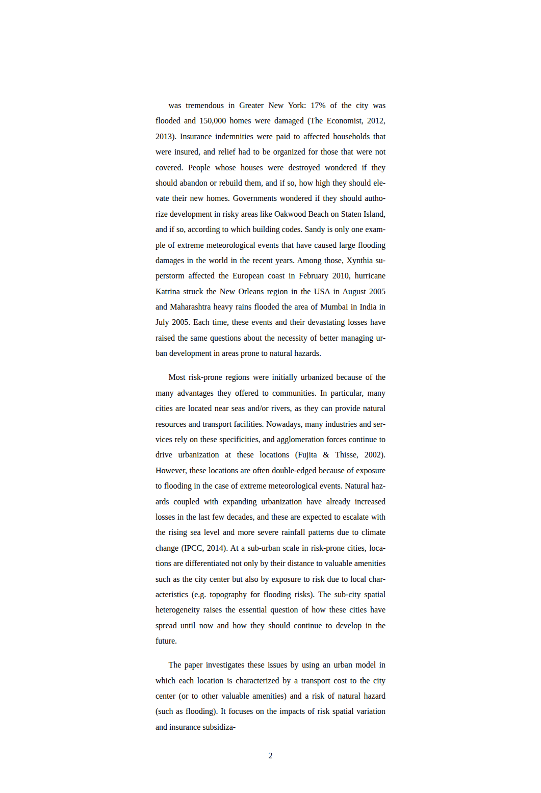was tremendous in Greater New York: 17% of the city was flooded and 150,000 homes were damaged (The Economist, 2012, 2013). Insurance indemnities were paid to affected households that were insured, and relief had to be organized for those that were not covered. People whose houses were destroyed wondered if they should abandon or rebuild them, and if so, how high they should elevate their new homes. Governments wondered if they should authorize development in risky areas like Oakwood Beach on Staten Island, and if so, according to which building codes. Sandy is only one example of extreme meteorological events that have caused large flooding damages in the world in the recent years. Among those, Xynthia superstorm affected the European coast in February 2010, hurricane Katrina struck the New Orleans region in the USA in August 2005 and Maharashtra heavy rains flooded the area of Mumbai in India in July 2005. Each time, these events and their devastating losses have raised the same questions about the necessity of better managing urban development in areas prone to natural hazards.
Most risk-prone regions were initially urbanized because of the many advantages they offered to communities. In particular, many cities are located near seas and/or rivers, as they can provide natural resources and transport facilities. Nowadays, many industries and services rely on these specificities, and agglomeration forces continue to drive urbanization at these locations (Fujita & Thisse, 2002). However, these locations are often double-edged because of exposure to flooding in the case of extreme meteorological events. Natural hazards coupled with expanding urbanization have already increased losses in the last few decades, and these are expected to escalate with the rising sea level and more severe rainfall patterns due to climate change (IPCC, 2014). At a sub-urban scale in risk-prone cities, locations are differentiated not only by their distance to valuable amenities such as the city center but also by exposure to risk due to local characteristics (e.g. topography for flooding risks). The sub-city spatial heterogeneity raises the essential question of how these cities have spread until now and how they should continue to develop in the future.
The paper investigates these issues by using an urban model in which each location is characterized by a transport cost to the city center (or to other valuable amenities) and a risk of natural hazard (such as flooding). It focuses on the impacts of risk spatial variation and insurance subsidiza-
2